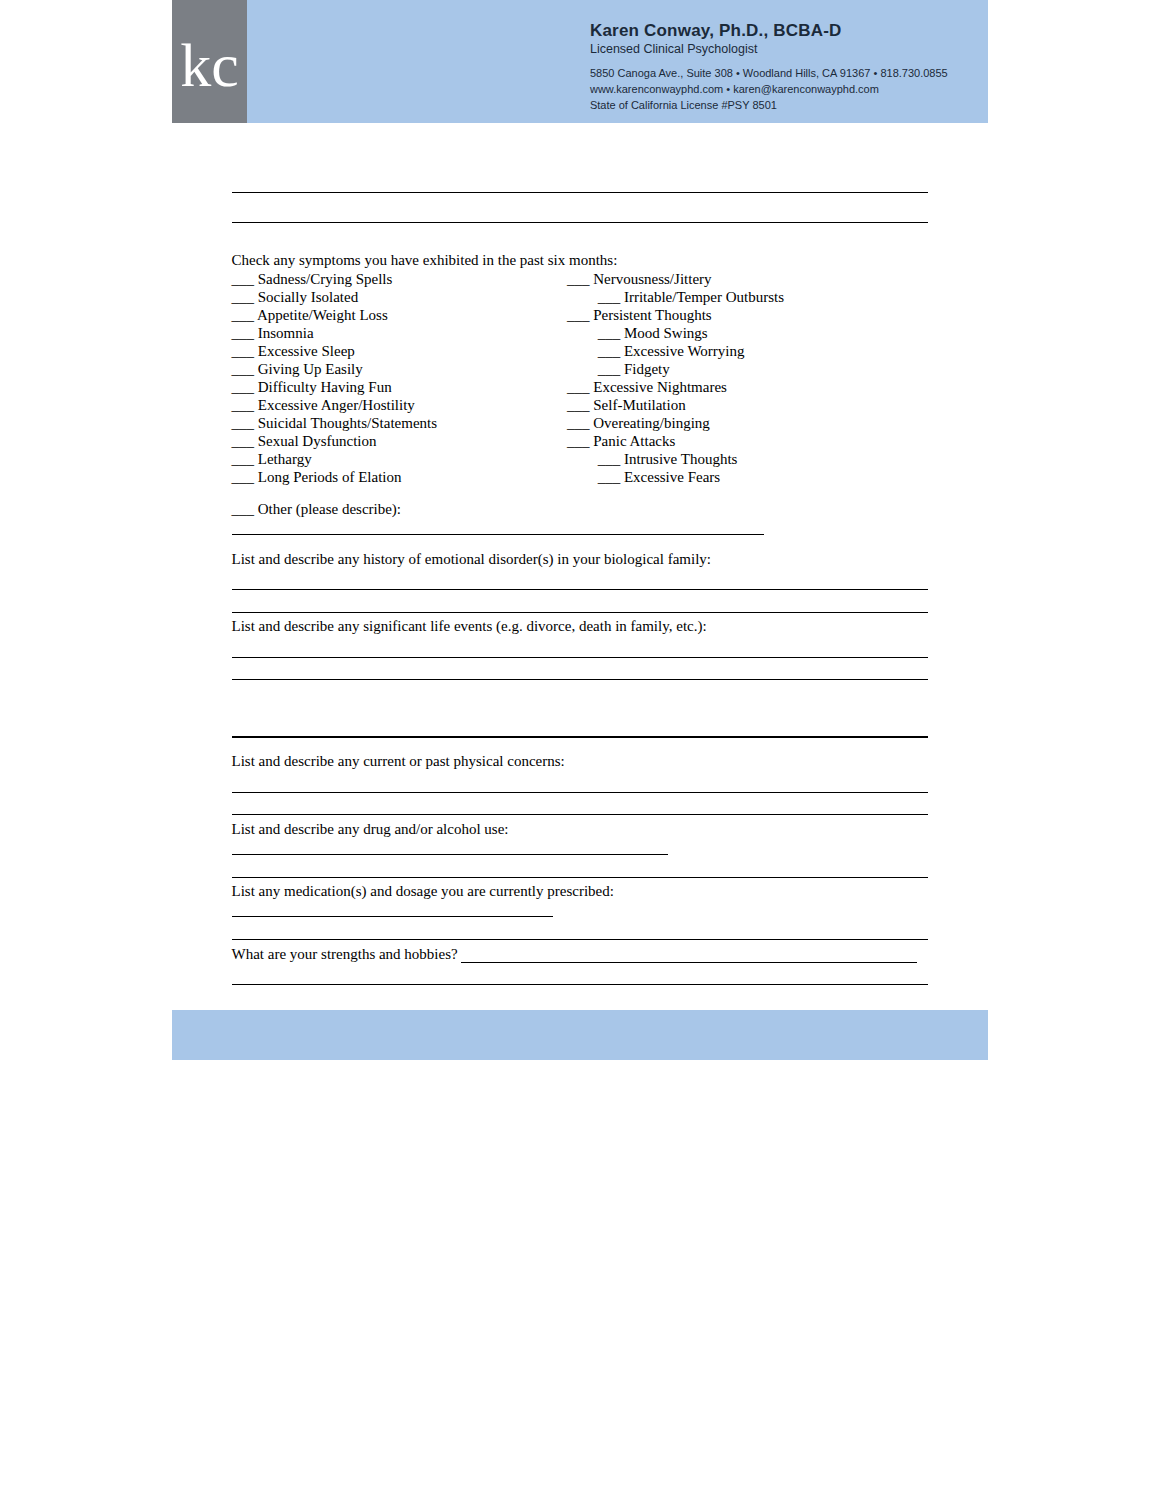kc
Karen Conway, Ph.D., BCBA-D
Licensed Clinical Psychologist
5850 Canoga Ave., Suite 308 • Woodland Hills, CA 91367 • 818.730.0855
www.karenconwayphd.com • karen@karenconwayphd.com
State of California License #PSY 8501
Check any symptoms you have exhibited in the past six months:
| ___ Sadness/Crying Spells | ___ Nervousness/Jittery |
| ___ Socially Isolated | ___ Irritable/Temper Outbursts |
| ___ Appetite/Weight Loss | ___ Persistent Thoughts |
| ___ Insomnia | ___ Mood Swings |
| ___ Excessive Sleep | ___ Excessive Worrying |
| ___ Giving Up Easily | ___ Fidgety |
| ___ Difficulty Having Fun | ___ Excessive Nightmares |
| ___ Excessive Anger/Hostility | ___ Self-Mutilation |
| ___ Suicidal Thoughts/Statements | ___ Overeating/binging |
| ___ Sexual Dysfunction | ___ Panic Attacks |
| ___ Lethargy | ___ Intrusive Thoughts |
| ___ Long Periods of Elation | ___ Excessive Fears |
___ Other (please describe):
List and describe any history of emotional disorder(s) in your biological family:
List and describe any significant life events (e.g. divorce, death in family, etc.):
List and describe any current or past physical concerns:
List and describe any drug and/or alcohol use:
List any medication(s) and dosage you are currently prescribed:
What are your strengths and hobbies?